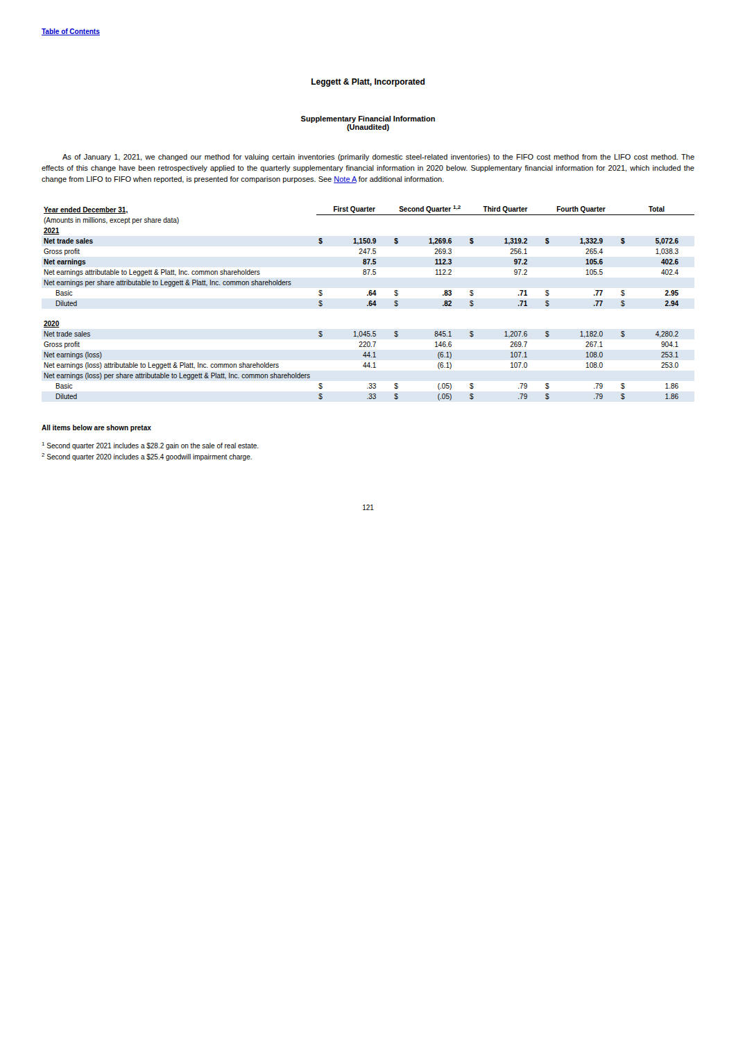Table of Contents
Leggett & Platt, Incorporated
Supplementary Financial Information
(Unaudited)
As of January 1, 2021, we changed our method for valuing certain inventories (primarily domestic steel-related inventories) to the FIFO cost method from the LIFO cost method. The effects of this change have been retrospectively applied to the quarterly supplementary financial information in 2020 below. Supplementary financial information for 2021, which included the change from LIFO to FIFO when reported, is presented for comparison purposes. See Note A for additional information.
| Year ended December 31, | First Quarter | Second Quarter 1,2 | Third Quarter | Fourth Quarter | Total |
| --- | --- | --- | --- | --- | --- |
| (Amounts in millions, except per share data) | |
| 2021 | |
| Net trade sales | $ | 1,150.9 | | $ | 1,269.6 | | $ | 1,319.2 | | $ | 1,332.9 | | $ | 5,072.6 | |
| Gross profit | | 247.5 | | | 269.3 | | | 256.1 | | | 265.4 | | | 1,038.3 | |
| Net earnings | | 87.5 | | | 112.3 | | | 97.2 | | | 105.6 | | | 402.6 | |
| Net earnings attributable to Leggett & Platt, Inc. common shareholders | | 87.5 | | | 112.2 | | | 97.2 | | | 105.5 | | | 402.4 | |
| Net earnings per share attributable to Leggett & Platt, Inc. common shareholders | |
| Basic | $ | .64 | | $ | .83 | | $ | .71 | | $ | .77 | | $ | 2.95 | |
| Diluted | $ | .64 | | $ | .82 | | $ | .71 | | $ | .77 | | $ | 2.94 | |
| 2020 | |
| Net trade sales | $ | 1,045.5 | | $ | 845.1 | | $ | 1,207.6 | | $ | 1,182.0 | | $ | 4,280.2 | |
| Gross profit | | 220.7 | | | 146.6 | | | 269.7 | | | 267.1 | | | 904.1 | |
| Net earnings (loss) | | 44.1 | | | (6.1) | | | 107.1 | | | 108.0 | | | 253.1 | |
| Net earnings (loss) attributable to Leggett & Platt, Inc. common shareholders | | 44.1 | | | (6.1) | | | 107.0 | | | 108.0 | | | 253.0 | |
| Net earnings (loss) per share attributable to Leggett & Platt, Inc. common shareholders | |
| Basic | $ | .33 | | $ | (.05) | | $ | .79 | | $ | .79 | | $ | 1.86 | |
| Diluted | $ | .33 | | $ | (.05) | | $ | .79 | | $ | .79 | | $ | 1.86 | |
All items below are shown pretax
1 Second quarter 2021 includes a $28.2 gain on the sale of real estate.
2 Second quarter 2020 includes a $25.4 goodwill impairment charge.
121